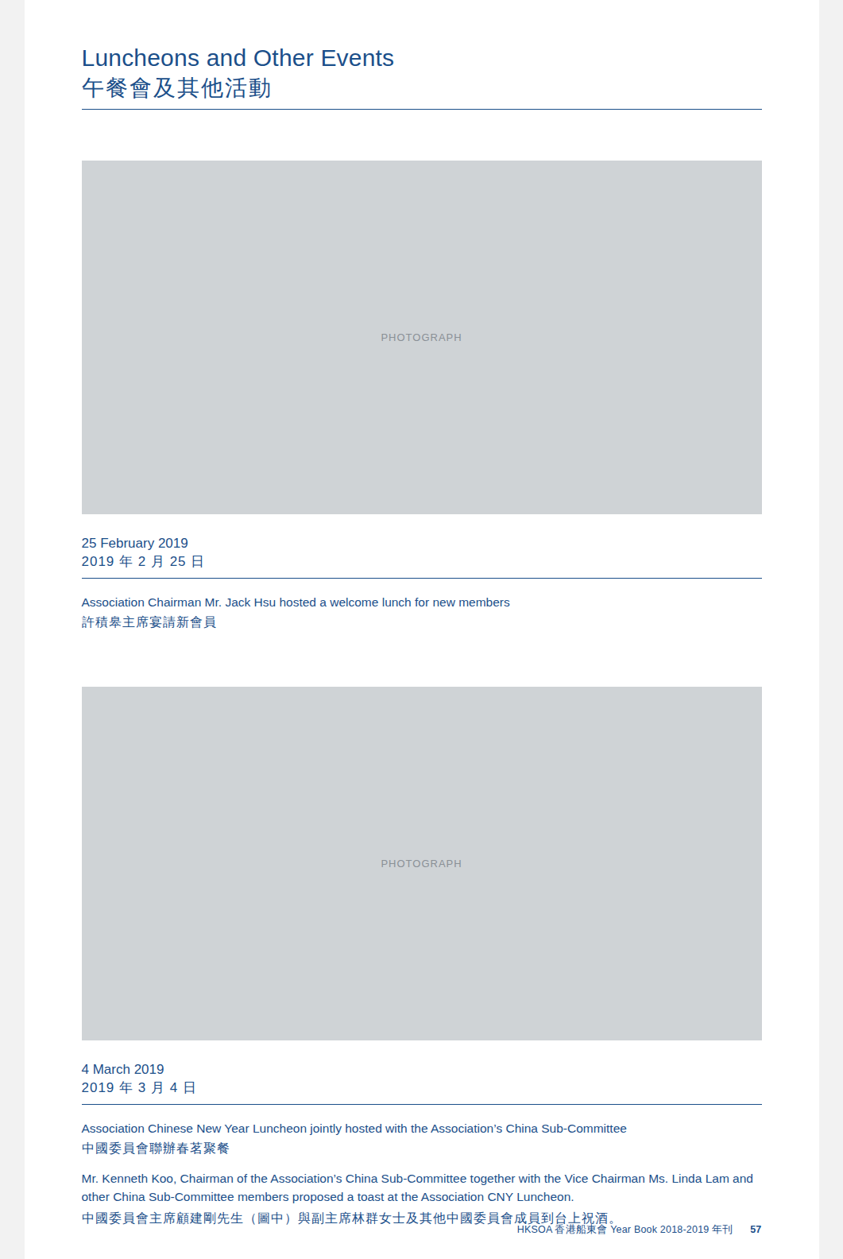Luncheons and Other Events 午餐會及其他活動
Photograph
25 February 2019 2019 年 2 月 25 日
Association Chairman Mr. Jack Hsu hosted a welcome lunch for new members 許積皋主席宴請新會員
Photograph
4 March 2019 2019 年 3 月 4 日
Association Chinese New Year Luncheon jointly hosted with the Association’s China Sub-Committee 中國委員會聯辦春茗聚餐
Mr. Kenneth Koo, Chairman of the Association’s China Sub-Committee together with the Vice Chairman Ms. Linda Lam and other China Sub-Committee members proposed a toast at the Association CNY Luncheon.
中國委員會主席顧建剛先生（圖中）與副主席林群女士及其他中國委員會成員到台上祝酒。
HKSOA 香港船東會 Year Book 2018-2019 年刊 57